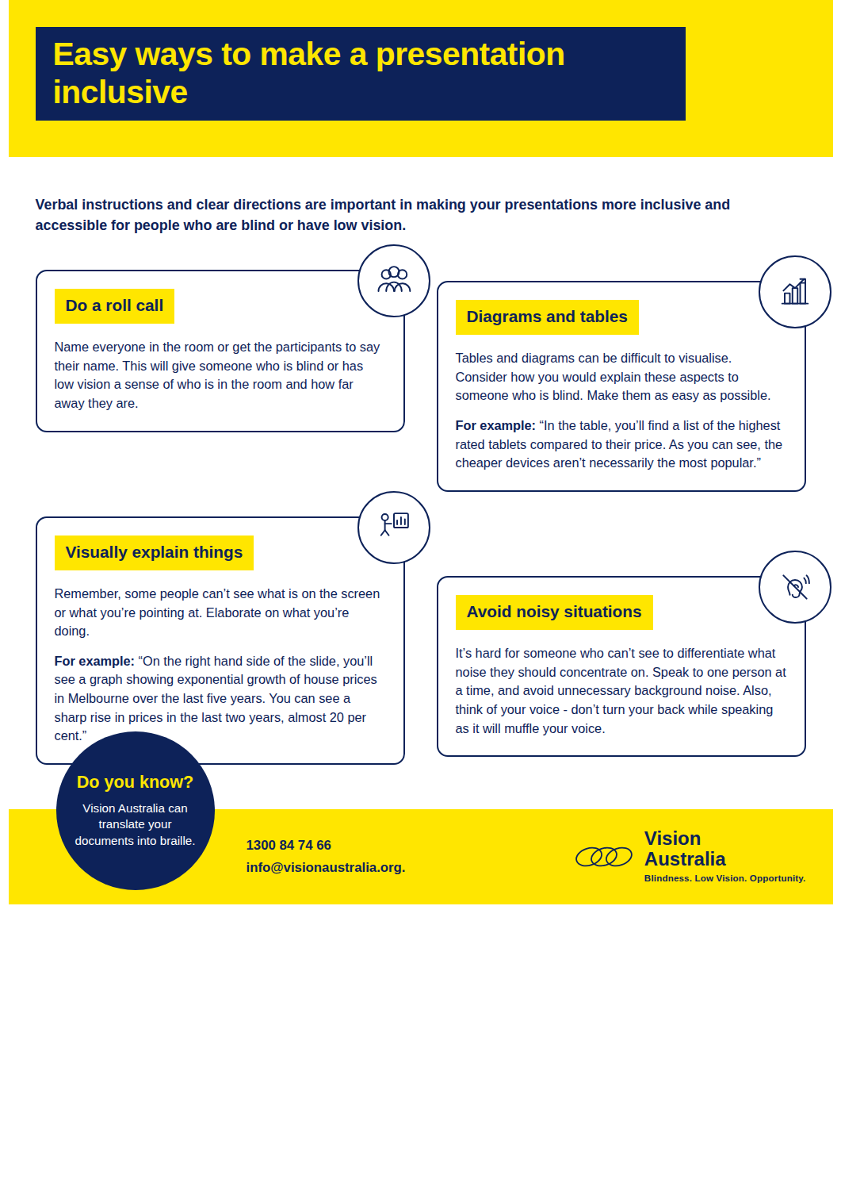Easy ways to make a presentation inclusive
Verbal instructions and clear directions are important in making your presentations more inclusive and accessible for people who are blind or have low vision.
Do a roll call
Name everyone in the room or get the participants to say their name. This will give someone who is blind or has low vision a sense of who is in the room and how far away they are.
Visually explain things
Remember, some people can’t see what is on the screen or what you’re pointing at. Elaborate on what you’re doing.
For example: “On the right hand side of the slide, you’ll see a graph showing exponential growth of house prices in Melbourne over the last five years. You can see a sharp rise in prices in the last two years, almost 20 per cent.”
Diagrams and tables
Tables and diagrams can be difficult to visualise. Consider how you would explain these aspects to someone who is blind. Make them as easy as possible.
For example: “In the table, you’ll find a list of the highest rated tablets compared to their price. As you can see, the cheaper devices aren’t necessarily the most popular.”
Avoid noisy situations
It’s hard for someone who can’t see to differentiate what noise they should concentrate on. Speak to one person at a time, and avoid unnecessary background noise. Also, think of your voice - don’t turn your back while speaking as it will muffle your voice.
Do you know?
Vision Australia can translate your documents into braille.
1300 84 74 66
info@visionaustralia.org.
Vision
Australia
Blindness. Low Vision. Opportunity.